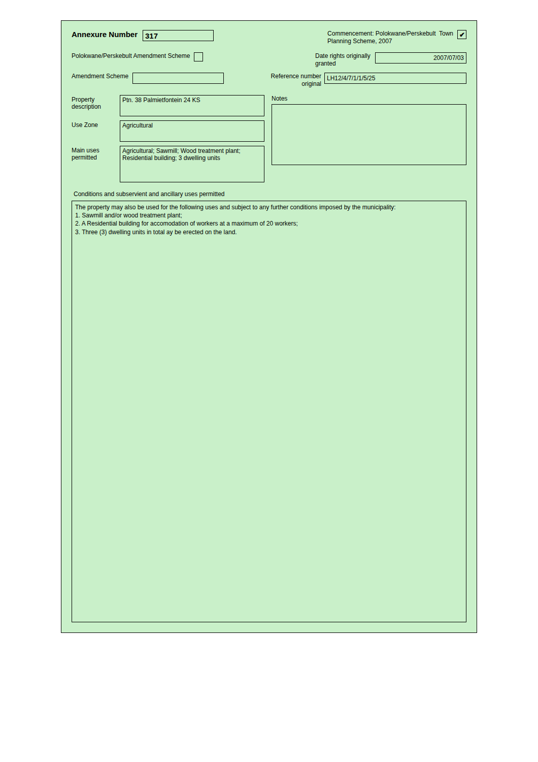Annexure Number
317
Commencement: Polokwane/Perskebult Town
Planning Scheme, 2007
✔
Polokwane/Perskebult Amendment Scheme
Date rights originally granted
2007/07/03
Amendment Scheme
Reference number original
LH12/4/7/1/1/5/25
Property description
Ptn. 38 Palmietfontein 24 KS
Use Zone
Agricultural
Main uses permitted
Agricultural; Sawmill; Wood treatment plant; Residential building; 3 dwelling units
Notes
Conditions and subservient and ancillary uses permitted
The property may also be used for the following uses and subject to any further conditions imposed by the municipality:
1. Sawmill and/or wood treatment plant;
2. A Residential building for accomodation of workers at a maximum of 20 workers;
3. Three (3) dwelling units in total ay be erected on the land.